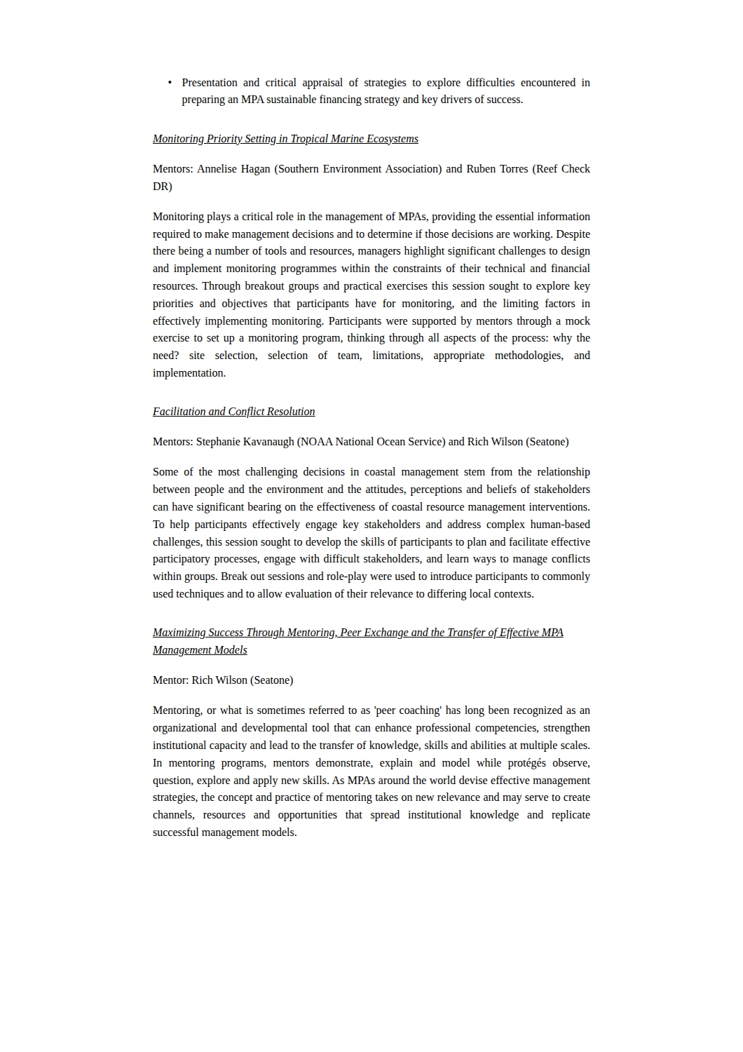Presentation and critical appraisal of strategies to explore difficulties encountered in preparing an MPA sustainable financing strategy and key drivers of success.
Monitoring Priority Setting in Tropical Marine Ecosystems
Mentors: Annelise Hagan (Southern Environment Association) and Ruben Torres (Reef Check DR)
Monitoring plays a critical role in the management of MPAs, providing the essential information required to make management decisions and to determine if those decisions are working. Despite there being a number of tools and resources, managers highlight significant challenges to design and implement monitoring programmes within the constraints of their technical and financial resources. Through breakout groups and practical exercises this session sought to explore key priorities and objectives that participants have for monitoring, and the limiting factors in effectively implementing monitoring. Participants were supported by mentors through a mock exercise to set up a monitoring program, thinking through all aspects of the process: why the need? site selection, selection of team, limitations, appropriate methodologies, and implementation.
Facilitation and Conflict Resolution
Mentors: Stephanie Kavanaugh (NOAA National Ocean Service) and Rich Wilson (Seatone)
Some of the most challenging decisions in coastal management stem from the relationship between people and the environment and the attitudes, perceptions and beliefs of stakeholders can have significant bearing on the effectiveness of coastal resource management interventions. To help participants effectively engage key stakeholders and address complex human-based challenges, this session sought to develop the skills of participants to plan and facilitate effective participatory processes, engage with difficult stakeholders, and learn ways to manage conflicts within groups. Break out sessions and role-play were used to introduce participants to commonly used techniques and to allow evaluation of their relevance to differing local contexts.
Maximizing Success Through Mentoring, Peer Exchange and the Transfer of Effective MPA Management Models
Mentor: Rich Wilson (Seatone)
Mentoring, or what is sometimes referred to as 'peer coaching' has long been recognized as an organizational and developmental tool that can enhance professional competencies, strengthen institutional capacity and lead to the transfer of knowledge, skills and abilities at multiple scales. In mentoring programs, mentors demonstrate, explain and model while protégés observe, question, explore and apply new skills. As MPAs around the world devise effective management strategies, the concept and practice of mentoring takes on new relevance and may serve to create channels, resources and opportunities that spread institutional knowledge and replicate successful management models.